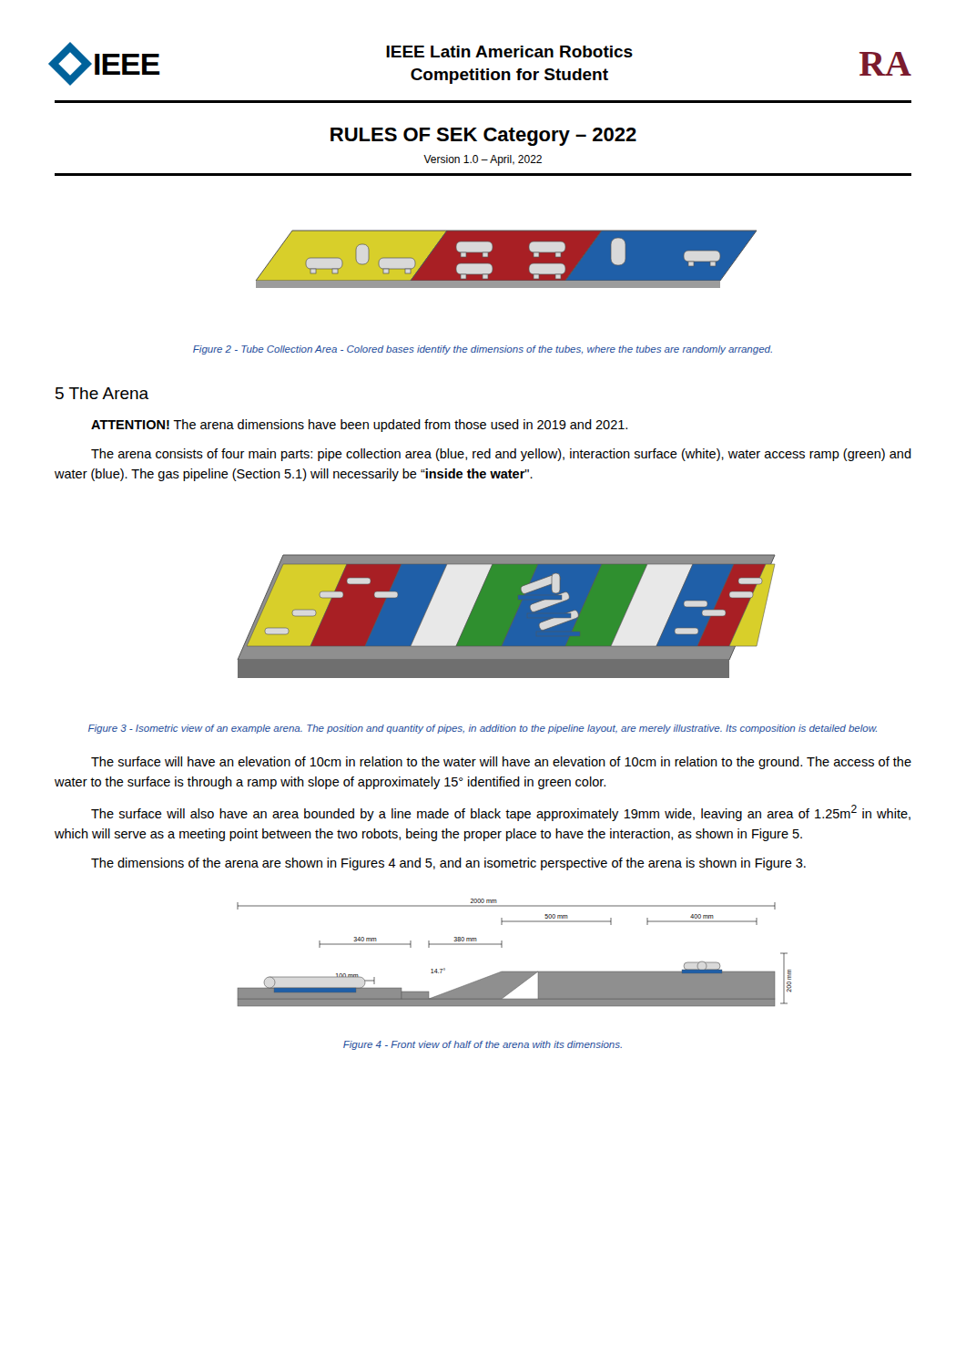IEEE
IEEE Latin American Robotics
Competition for Student
RA
RULES OF SEK Category – 2022
Version 1.0 – April, 2022
Figure 2 - Tube Collection Area - Colored bases identify the dimensions of the tubes, where the tubes are randomly arranged.
5 The Arena
ATTENTION! The arena dimensions have been updated from those used in 2019 and 2021.
The arena consists of four main parts: pipe collection area (blue, red and yellow), interaction surface (white), water access ramp (green) and water (blue). The gas pipeline (Section 5.1) will necessarily be “inside the water".
Figure 3 - Isometric view of an example arena. The position and quantity of pipes, in addition to the pipeline layout, are merely illustrative. Its composition is detailed below.
The surface will have an elevation of 10cm in relation to the water will have an elevation of 10cm in relation to the ground. The access of the water to the surface is through a ramp with slope of approximately 15° identified in green color.
The surface will also have an area bounded by a line made of black tape approximately 19mm wide, leaving an area of 1.25m2 in white, which will serve as a meeting point between the two robots, being the proper place to have the interaction, as shown in Figure 5.
The dimensions of the arena are shown in Figures 4 and 5, and an isometric perspective of the arena is shown in Figure 3.
2000 mm 500 mm 400 mm 340 mm 380 mm 100 mm 19 mm 200 mm 14.7°
Figure 4 - Front view of half of the arena with its dimensions.